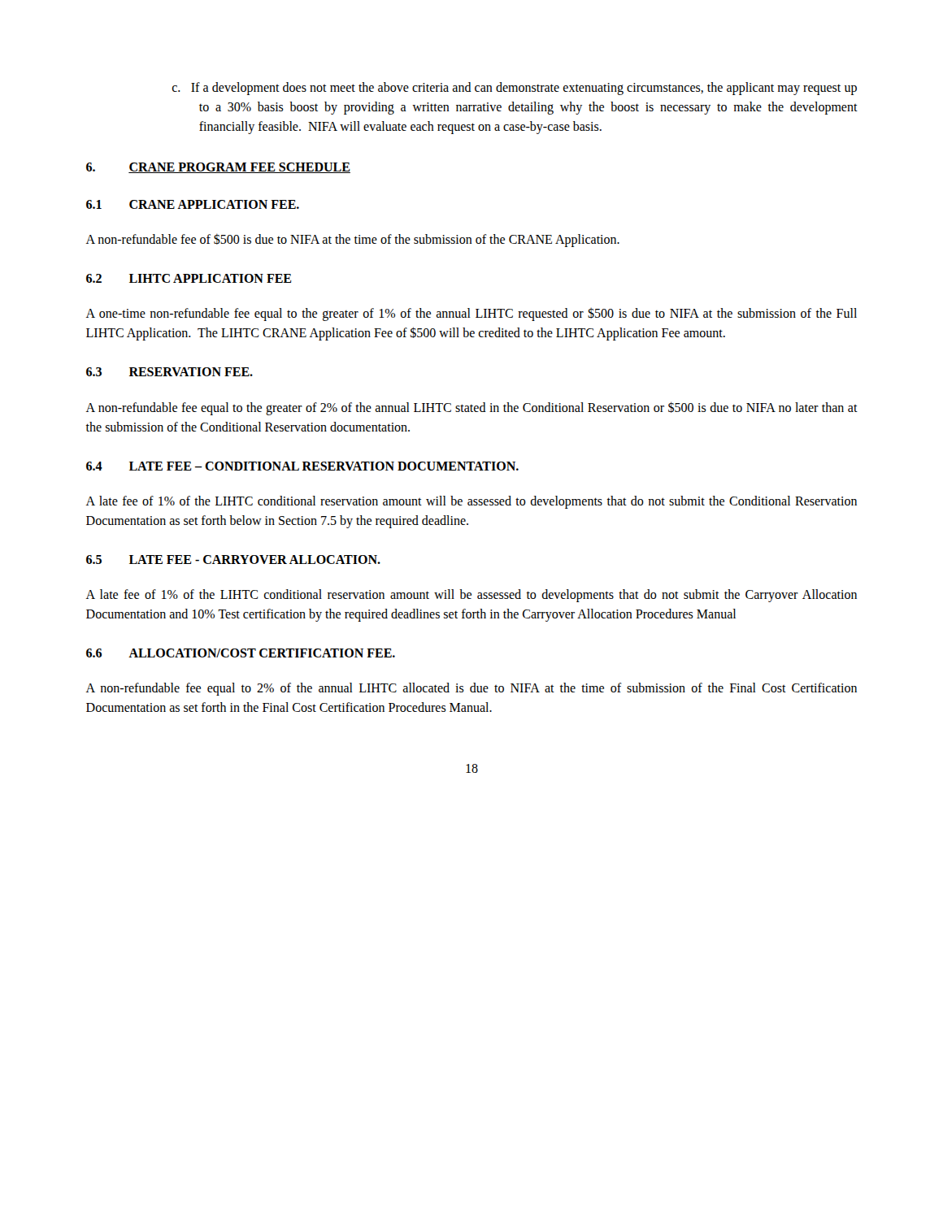c. If a development does not meet the above criteria and can demonstrate extenuating circumstances, the applicant may request up to a 30% basis boost by providing a written narrative detailing why the boost is necessary to make the development financially feasible. NIFA will evaluate each request on a case-by-case basis.
6. CRANE PROGRAM FEE SCHEDULE
6.1 CRANE APPLICATION FEE.
A non-refundable fee of $500 is due to NIFA at the time of the submission of the CRANE Application.
6.2 LIHTC APPLICATION FEE
A one-time non-refundable fee equal to the greater of 1% of the annual LIHTC requested or $500 is due to NIFA at the submission of the Full LIHTC Application. The LIHTC CRANE Application Fee of $500 will be credited to the LIHTC Application Fee amount.
6.3 RESERVATION FEE.
A non-refundable fee equal to the greater of 2% of the annual LIHTC stated in the Conditional Reservation or $500 is due to NIFA no later than at the submission of the Conditional Reservation documentation.
6.4 LATE FEE – CONDITIONAL RESERVATION DOCUMENTATION.
A late fee of 1% of the LIHTC conditional reservation amount will be assessed to developments that do not submit the Conditional Reservation Documentation as set forth below in Section 7.5 by the required deadline.
6.5 LATE FEE - CARRYOVER ALLOCATION.
A late fee of 1% of the LIHTC conditional reservation amount will be assessed to developments that do not submit the Carryover Allocation Documentation and 10% Test certification by the required deadlines set forth in the Carryover Allocation Procedures Manual
6.6 ALLOCATION/COST CERTIFICATION FEE.
A non-refundable fee equal to 2% of the annual LIHTC allocated is due to NIFA at the time of submission of the Final Cost Certification Documentation as set forth in the Final Cost Certification Procedures Manual.
18